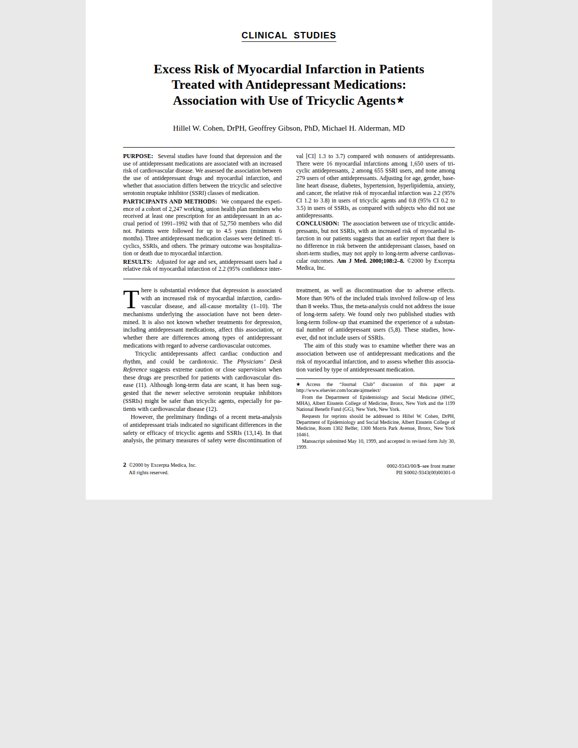CLINICAL STUDIES
Excess Risk of Myocardial Infarction in Patients
Treated with Antidepressant Medications:
Association with Use of Tricyclic Agents★
Hillel W. Cohen, DrPH, Geoffrey Gibson, PhD, Michael H. Alderman, MD
PURPOSE: Several studies have found that depression and the use of antidepressant medications are associated with an increased risk of cardiovascular disease. We assessed the association between the use of antidepressant drugs and myocardial infarction, and whether that association differs between the tricyclic and selective serotonin reuptake inhibitor (SSRI) classes of medication.
PARTICIPANTS AND METHODS: We compared the experience of a cohort of 2,247 working, union health plan members who received at least one prescription for an antidepressant in an accrual period of 1991–1992 with that of 52,750 members who did not. Patients were followed for up to 4.5 years (minimum 6 months). Three antidepressant medication classes were defined: tricyclics, SSRIs, and others. The primary outcome was hospitalization or death due to myocardial infarction.
RESULTS: Adjusted for age and sex, antidepressant users had a relative risk of myocardial infarction of 2.2 (95% confidence interval [CI] 1.3 to 3.7) compared with nonusers of antidepressants. There were 16 myocardial infarctions among 1,650 users of tricyclic antidepressants, 2 among 655 SSRI users, and none among 279 users of other antidepressants. Adjusting for age, gender, baseline heart disease, diabetes, hypertension, hyperlipidemia, anxiety, and cancer, the relative risk of myocardial infarction was 2.2 (95% CI 1.2 to 3.8) in users of tricyclic agents and 0.8 (95% CI 0.2 to 3.5) in users of SSRIs, as compared with subjects who did not use antidepressants.
CONCLUSION: The association between use of tricyclic antidepressants, but not SSRIs, with an increased risk of myocardial infarction in our patients suggests that an earlier report that there is no difference in risk between the antidepressant classes, based on short-term studies, may not apply to long-term adverse cardiovascular outcomes. Am J Med. 2000;108:2–8. ©2000 by Excerpta Medica, Inc.
There is substantial evidence that depression is associated with an increased risk of myocardial infarction, cardiovascular disease, and all-cause mortality (1–10). The mechanisms underlying the association have not been determined. It is also not known whether treatments for depression, including antidepressant medications, affect this association, or whether there are differences among types of antidepressant medications with regard to adverse cardiovascular outcomes.
Tricyclic antidepressants affect cardiac conduction and rhythm, and could be cardiotoxic. The Physicians’ Desk Reference suggests extreme caution or close supervision when these drugs are prescribed for patients with cardiovascular disease (11). Although long-term data are scant, it has been suggested that the newer selective serotonin reuptake inhibitors (SSRIs) might be safer than tricyclic agents, especially for patients with cardiovascular disease (12).
However, the preliminary findings of a recent meta-analysis of antidepressant trials indicated no significant differences in the safety or efficacy of tricyclic agents and SSRIs (13,14). In that analysis, the primary measures of safety were discontinuation of treatment, as well as discontinuation due to adverse effects. More than 90% of the included trials involved follow-up of less than 8 weeks. Thus, the meta-analysis could not address the issue of long-term safety. We found only two published studies with long-term follow-up that examined the experience of a substantial number of antidepressant users (5,8). These studies, however, did not include users of SSRIs.
The aim of this study was to examine whether there was an association between use of antidepressant medications and the risk of myocardial infarction, and to assess whether this association varied by type of antidepressant medication.
★Access the “Journal Club” discussion of this paper at http://www.elsevier.com/locate/ajmselect/
From the Department of Epidemiology and Social Medicine (HWC, MHA), Albert Einstein College of Medicine, Bronx, New York and the 1199 National Benefit Fund (GG), New York, New York.
Requests for reprints should be addressed to Hillel W. Cohen, DrPH, Department of Epidemiology and Social Medicine, Albert Einstein College of Medicine, Room 1302 Belfer, 1300 Morris Park Avenue, Bronx, New York 10461.
Manuscript submitted May 10, 1999, and accepted in revised form July 30, 1999.
2 ©2000 by Excerpta Medica, Inc. All rights reserved.
0002-9343/00/$–see front matter
PII S0002-9343(00)00301-0